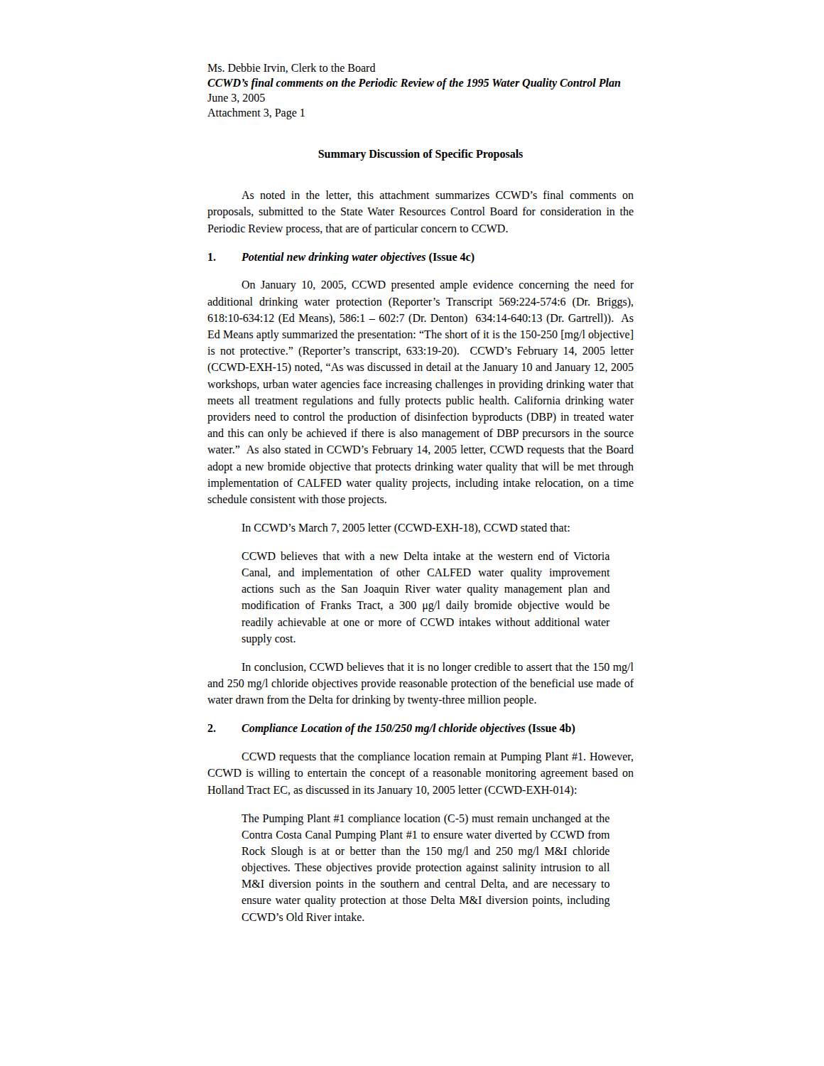Ms. Debbie Irvin, Clerk to the Board
CCWD’s final comments on the Periodic Review of the 1995 Water Quality Control Plan
June 3, 2005
Attachment 3, Page 1
Summary Discussion of Specific Proposals
As noted in the letter, this attachment summarizes CCWD’s final comments on proposals, submitted to the State Water Resources Control Board for consideration in the Periodic Review process, that are of particular concern to CCWD.
1. Potential new drinking water objectives (Issue 4c)
On January 10, 2005, CCWD presented ample evidence concerning the need for additional drinking water protection (Reporter’s Transcript 569:224-574:6 (Dr. Briggs), 618:10-634:12 (Ed Means), 586:1 – 602:7 (Dr. Denton) 634:14-640:13 (Dr. Gartrell)). As Ed Means aptly summarized the presentation: “The short of it is the 150-250 [mg/l objective] is not protective.” (Reporter’s transcript, 633:19-20). CCWD’s February 14, 2005 letter (CCWD-EXH-15) noted, “As was discussed in detail at the January 10 and January 12, 2005 workshops, urban water agencies face increasing challenges in providing drinking water that meets all treatment regulations and fully protects public health. California drinking water providers need to control the production of disinfection byproducts (DBP) in treated water and this can only be achieved if there is also management of DBP precursors in the source water.” As also stated in CCWD’s February 14, 2005 letter, CCWD requests that the Board adopt a new bromide objective that protects drinking water quality that will be met through implementation of CALFED water quality projects, including intake relocation, on a time schedule consistent with those projects.
In CCWD’s March 7, 2005 letter (CCWD-EXH-18), CCWD stated that:
CCWD believes that with a new Delta intake at the western end of Victoria Canal, and implementation of other CALFED water quality improvement actions such as the San Joaquin River water quality management plan and modification of Franks Tract, a 300 μg/l daily bromide objective would be readily achievable at one or more of CCWD intakes without additional water supply cost.
In conclusion, CCWD believes that it is no longer credible to assert that the 150 mg/l and 250 mg/l chloride objectives provide reasonable protection of the beneficial use made of water drawn from the Delta for drinking by twenty-three million people.
2. Compliance Location of the 150/250 mg/l chloride objectives (Issue 4b)
CCWD requests that the compliance location remain at Pumping Plant #1. However, CCWD is willing to entertain the concept of a reasonable monitoring agreement based on Holland Tract EC, as discussed in its January 10, 2005 letter (CCWD-EXH-014):
The Pumping Plant #1 compliance location (C-5) must remain unchanged at the Contra Costa Canal Pumping Plant #1 to ensure water diverted by CCWD from Rock Slough is at or better than the 150 mg/l and 250 mg/l M&I chloride objectives. These objectives provide protection against salinity intrusion to all M&I diversion points in the southern and central Delta, and are necessary to ensure water quality protection at those Delta M&I diversion points, including CCWD’s Old River intake.